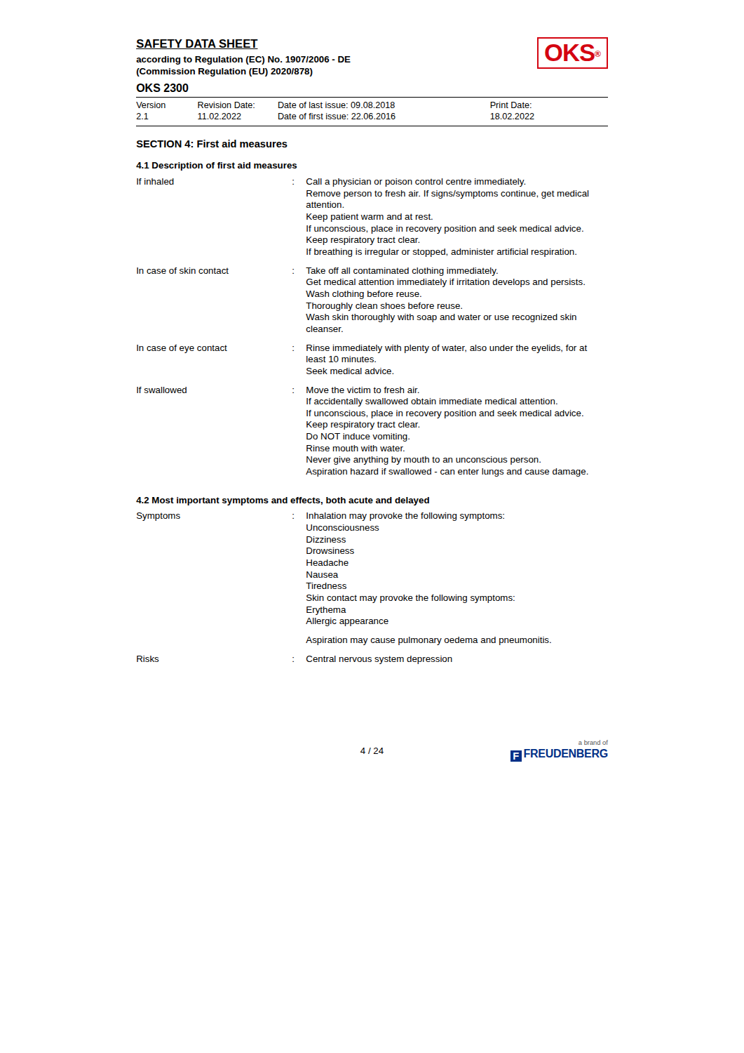SAFETY DATA SHEET
according to Regulation (EC) No. 1907/2006 - DE
(Commission Regulation (EU) 2020/878)
OKS®
OKS 2300
| Version 2.1 | Revision Date: 11.02.2022 | Date of last issue: 09.08.2018 Date of first issue: 22.06.2016 | Print Date: 18.02.2022 |
SECTION 4: First aid measures
4.1 Description of first aid measures
| If inhaled | : | Call a physician or poison control centre immediately. Remove person to fresh air. If signs/symptoms continue, get medical attention. Keep patient warm and at rest. If unconscious, place in recovery position and seek medical advice. Keep respiratory tract clear. If breathing is irregular or stopped, administer artificial respiration. |
| In case of skin contact | : | Take off all contaminated clothing immediately. Get medical attention immediately if irritation develops and persists. Wash clothing before reuse. Thoroughly clean shoes before reuse. Wash skin thoroughly with soap and water or use recognized skin cleanser. |
| In case of eye contact | : | Rinse immediately with plenty of water, also under the eyelids, for at least 10 minutes. Seek medical advice. |
| If swallowed | : | Move the victim to fresh air. If accidentally swallowed obtain immediate medical attention. If unconscious, place in recovery position and seek medical advice. Keep respiratory tract clear. Do NOT induce vomiting. Rinse mouth with water. Never give anything by mouth to an unconscious person. Aspiration hazard if swallowed - can enter lungs and cause damage. |
4.2 Most important symptoms and effects, both acute and delayed
| Symptoms | : | Inhalation may provoke the following symptoms: Unconsciousness Dizziness Drowsiness Headache Nausea Tiredness Skin contact may provoke the following symptoms: Erythema Allergic appearance Aspiration may cause pulmonary oedema and pneumonitis. |
| Risks | : | Central nervous system depression |
4 / 24
a brand of
FFREUDENBERG